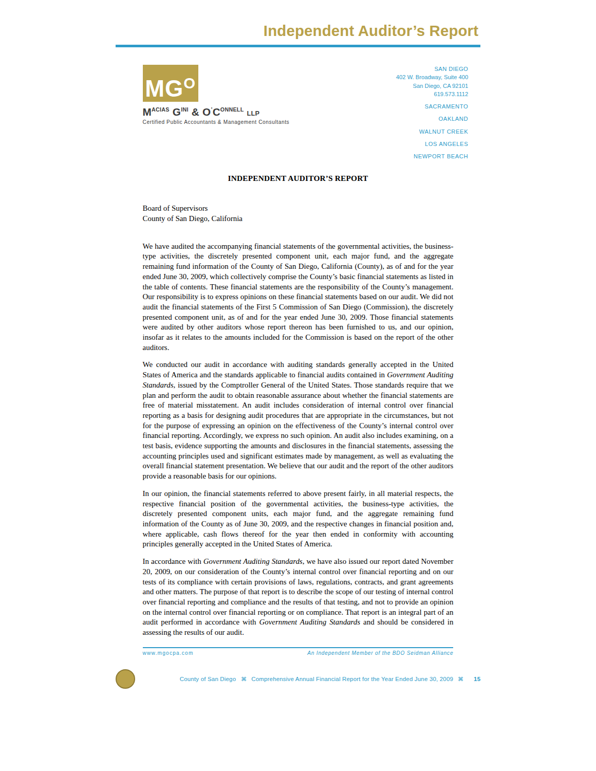Independent Auditor’s Report
MGO
MACIAS GINI & O’CONNELL LLP
Certified Public Accountants & Management Consultants
SAN DIEGO
402 W. Broadway, Suite 400
San Diego, CA 92101
619.573.1112
SACRAMENTO
OAKLAND
WALNUT CREEK
LOS ANGELES
NEWPORT BEACH
INDEPENDENT AUDITOR’S REPORT
Board of Supervisors
County of San Diego, California
We have audited the accompanying financial statements of the governmental activities, the business-type activities, the discretely presented component unit, each major fund, and the aggregate remaining fund information of the County of San Diego, California (County), as of and for the year ended June 30, 2009, which collectively comprise the County’s basic financial statements as listed in the table of contents. These financial statements are the responsibility of the County’s management. Our responsibility is to express opinions on these financial statements based on our audit. We did not audit the financial statements of the First 5 Commission of San Diego (Commission), the discretely presented component unit, as of and for the year ended June 30, 2009. Those financial statements were audited by other auditors whose report thereon has been furnished to us, and our opinion, insofar as it relates to the amounts included for the Commission is based on the report of the other auditors.
We conducted our audit in accordance with auditing standards generally accepted in the United States of America and the standards applicable to financial audits contained in Government Auditing Standards, issued by the Comptroller General of the United States. Those standards require that we plan and perform the audit to obtain reasonable assurance about whether the financial statements are free of material misstatement. An audit includes consideration of internal control over financial reporting as a basis for designing audit procedures that are appropriate in the circumstances, but not for the purpose of expressing an opinion on the effectiveness of the County’s internal control over financial reporting. Accordingly, we express no such opinion. An audit also includes examining, on a test basis, evidence supporting the amounts and disclosures in the financial statements, assessing the accounting principles used and significant estimates made by management, as well as evaluating the overall financial statement presentation. We believe that our audit and the report of the other auditors provide a reasonable basis for our opinions.
In our opinion, the financial statements referred to above present fairly, in all material respects, the respective financial position of the governmental activities, the business-type activities, the discretely presented component units, each major fund, and the aggregate remaining fund information of the County as of June 30, 2009, and the respective changes in financial position and, where applicable, cash flows thereof for the year then ended in conformity with accounting principles generally accepted in the United States of America.
In accordance with Government Auditing Standards, we have also issued our report dated November 20, 2009, on our consideration of the County’s internal control over financial reporting and on our tests of its compliance with certain provisions of laws, regulations, contracts, and grant agreements and other matters. The purpose of that report is to describe the scope of our testing of internal control over financial reporting and compliance and the results of that testing, and not to provide an opinion on the internal control over financial reporting or on compliance. That report is an integral part of an audit performed in accordance with Government Auditing Standards and should be considered in assessing the results of our audit.
www.mgocpa.com
An Independent Member of the BDO Seidman Alliance
County of San Diego ⌘ Comprehensive Annual Financial Report for the Year Ended June 30, 2009 ⌘ 15